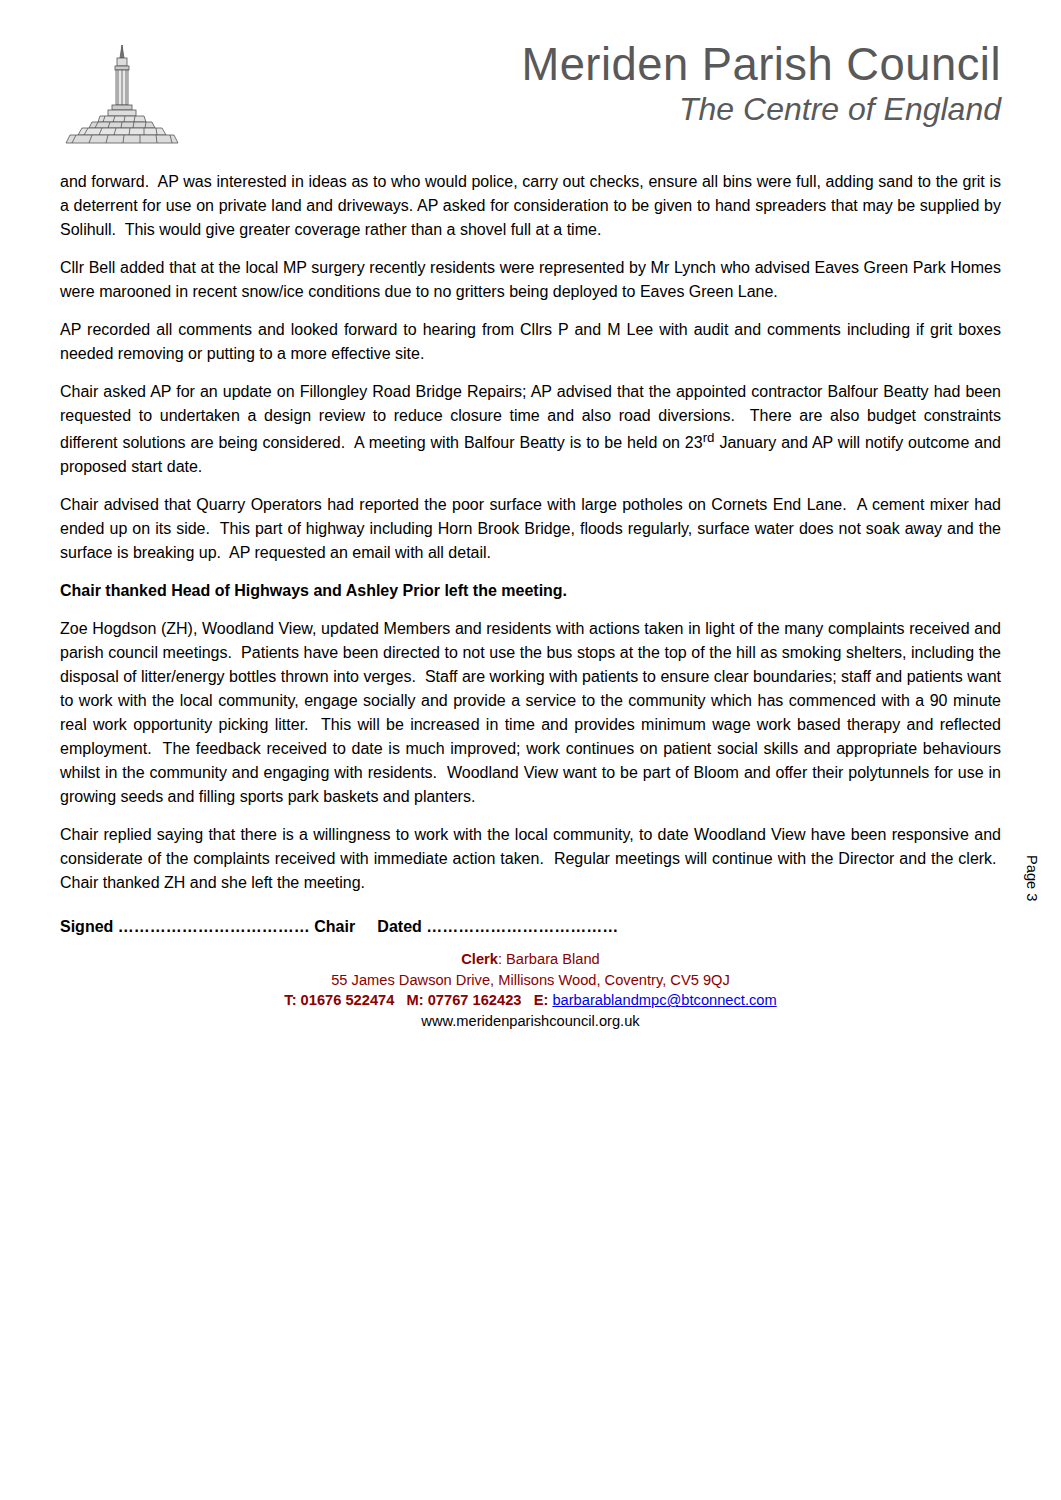Meriden Parish Council
The Centre of England
and forward. AP was interested in ideas as to who would police, carry out checks, ensure all bins were full, adding sand to the grit is a deterrent for use on private land and driveways. AP asked for consideration to be given to hand spreaders that may be supplied by Solihull. This would give greater coverage rather than a shovel full at a time.
Cllr Bell added that at the local MP surgery recently residents were represented by Mr Lynch who advised Eaves Green Park Homes were marooned in recent snow/ice conditions due to no gritters being deployed to Eaves Green Lane.
AP recorded all comments and looked forward to hearing from Cllrs P and M Lee with audit and comments including if grit boxes needed removing or putting to a more effective site.
Chair asked AP for an update on Fillongley Road Bridge Repairs; AP advised that the appointed contractor Balfour Beatty had been requested to undertaken a design review to reduce closure time and also road diversions. There are also budget constraints different solutions are being considered. A meeting with Balfour Beatty is to be held on 23rd January and AP will notify outcome and proposed start date.
Chair advised that Quarry Operators had reported the poor surface with large potholes on Cornets End Lane. A cement mixer had ended up on its side. This part of highway including Horn Brook Bridge, floods regularly, surface water does not soak away and the surface is breaking up. AP requested an email with all detail.
Chair thanked Head of Highways and Ashley Prior left the meeting.
Zoe Hogdson (ZH), Woodland View, updated Members and residents with actions taken in light of the many complaints received and parish council meetings. Patients have been directed to not use the bus stops at the top of the hill as smoking shelters, including the disposal of litter/energy bottles thrown into verges. Staff are working with patients to ensure clear boundaries; staff and patients want to work with the local community, engage socially and provide a service to the community which has commenced with a 90 minute real work opportunity picking litter. This will be increased in time and provides minimum wage work based therapy and reflected employment. The feedback received to date is much improved; work continues on patient social skills and appropriate behaviours whilst in the community and engaging with residents. Woodland View want to be part of Bloom and offer their polytunnels for use in growing seeds and filling sports park baskets and planters.
Chair replied saying that there is a willingness to work with the local community, to date Woodland View have been responsive and considerate of the complaints received with immediate action taken. Regular meetings will continue with the Director and the clerk. Chair thanked ZH and she left the meeting.
Signed ……………………………… Chair Dated ………………………………
Page 3
Clerk: Barbara Bland
55 James Dawson Drive, Millisons Wood, Coventry, CV5 9QJ
T: 01676 522474 M: 07767 162423 E: barbarablandmpc@btconnect.com
www.meridenparishcouncil.org.uk